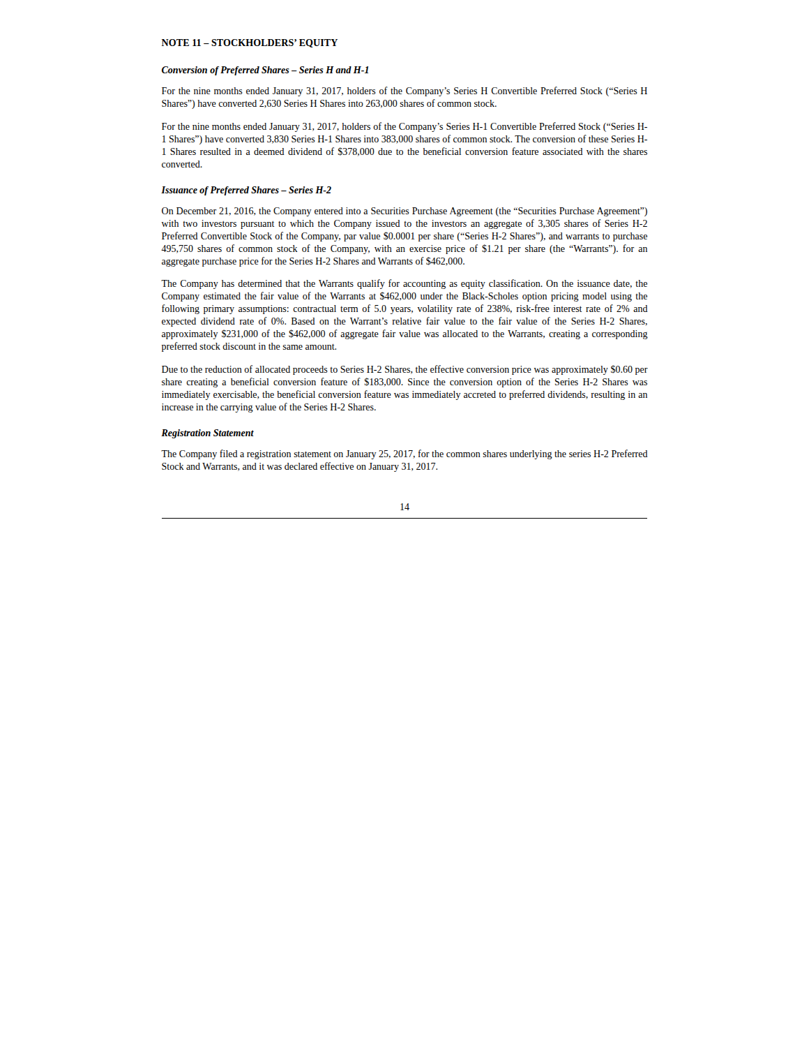NOTE 11 – STOCKHOLDERS’ EQUITY
Conversion of Preferred Shares – Series H and H-1
For the nine months ended January 31, 2017, holders of the Company’s Series H Convertible Preferred Stock (“Series H Shares”) have converted 2,630 Series H Shares into 263,000 shares of common stock.
For the nine months ended January 31, 2017, holders of the Company’s Series H-1 Convertible Preferred Stock (“Series H-1 Shares”) have converted 3,830 Series H-1 Shares into 383,000 shares of common stock. The conversion of these Series H-1 Shares resulted in a deemed dividend of $378,000 due to the beneficial conversion feature associated with the shares converted.
Issuance of Preferred Shares – Series H-2
On December 21, 2016, the Company entered into a Securities Purchase Agreement (the “Securities Purchase Agreement”) with two investors pursuant to which the Company issued to the investors an aggregate of 3,305 shares of Series H-2 Preferred Convertible Stock of the Company, par value $0.0001 per share (“Series H-2 Shares”), and warrants to purchase 495,750 shares of common stock of the Company, with an exercise price of $1.21 per share (the “Warrants”). for an aggregate purchase price for the Series H-2 Shares and Warrants of $462,000.
The Company has determined that the Warrants qualify for accounting as equity classification. On the issuance date, the Company estimated the fair value of the Warrants at $462,000 under the Black-Scholes option pricing model using the following primary assumptions: contractual term of 5.0 years, volatility rate of 238%, risk-free interest rate of 2% and expected dividend rate of 0%. Based on the Warrant’s relative fair value to the fair value of the Series H-2 Shares, approximately $231,000 of the $462,000 of aggregate fair value was allocated to the Warrants, creating a corresponding preferred stock discount in the same amount.
Due to the reduction of allocated proceeds to Series H-2 Shares, the effective conversion price was approximately $0.60 per share creating a beneficial conversion feature of $183,000. Since the conversion option of the Series H-2 Shares was immediately exercisable, the beneficial conversion feature was immediately accreted to preferred dividends, resulting in an increase in the carrying value of the Series H-2 Shares.
Registration Statement
The Company filed a registration statement on January 25, 2017, for the common shares underlying the series H-2 Preferred Stock and Warrants, and it was declared effective on January 31, 2017.
14